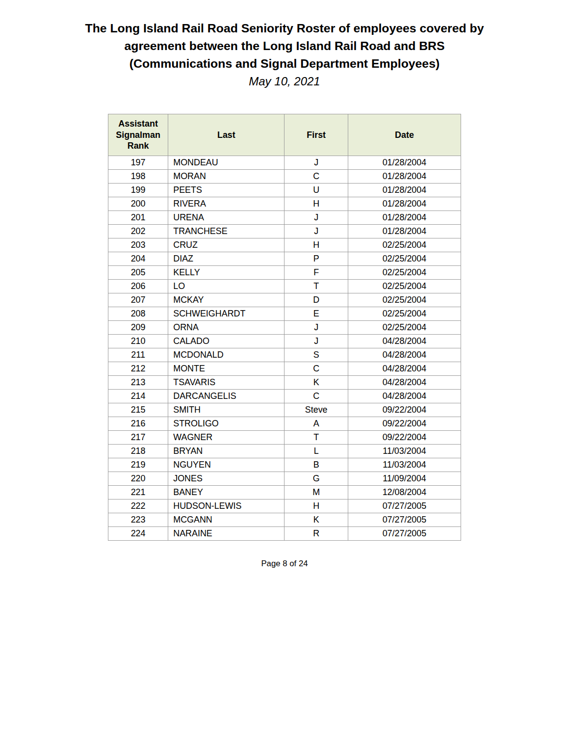The Long Island Rail Road Seniority Roster of employees covered by agreement between the Long Island Rail Road and BRS (Communications and Signal Department Employees)
May 10, 2021
Assistant Signalman seniority ranks 197–224
| Assistant Signalman Rank | Last | First | Date |
| --- | --- | --- | --- |
| 197 | MONDEAU | J | 01/28/2004 |
| 198 | MORAN | C | 01/28/2004 |
| 199 | PEETS | U | 01/28/2004 |
| 200 | RIVERA | H | 01/28/2004 |
| 201 | URENA | J | 01/28/2004 |
| 202 | TRANCHESE | J | 01/28/2004 |
| 203 | CRUZ | H | 02/25/2004 |
| 204 | DIAZ | P | 02/25/2004 |
| 205 | KELLY | F | 02/25/2004 |
| 206 | LO | T | 02/25/2004 |
| 207 | MCKAY | D | 02/25/2004 |
| 208 | SCHWEIGHARDT | E | 02/25/2004 |
| 209 | ORNA | J | 02/25/2004 |
| 210 | CALADO | J | 04/28/2004 |
| 211 | MCDONALD | S | 04/28/2004 |
| 212 | MONTE | C | 04/28/2004 |
| 213 | TSAVARIS | K | 04/28/2004 |
| 214 | DARCANGELIS | C | 04/28/2004 |
| 215 | SMITH | Steve | 09/22/2004 |
| 216 | STROLIGO | A | 09/22/2004 |
| 217 | WAGNER | T | 09/22/2004 |
| 218 | BRYAN | L | 11/03/2004 |
| 219 | NGUYEN | B | 11/03/2004 |
| 220 | JONES | G | 11/09/2004 |
| 221 | BANEY | M | 12/08/2004 |
| 222 | HUDSON-LEWIS | H | 07/27/2005 |
| 223 | MCGANN | K | 07/27/2005 |
| 224 | NARAINE | R | 07/27/2005 |
Page 8 of 24